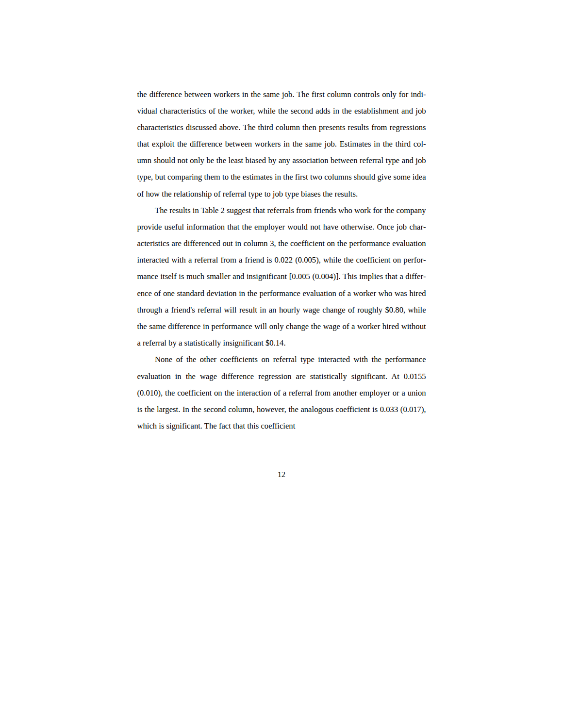the difference between workers in the same job. The first column controls only for individual characteristics of the worker, while the second adds in the establishment and job characteristics discussed above. The third column then presents results from regressions that exploit the difference between workers in the same job. Estimates in the third column should not only be the least biased by any association between referral type and job type, but comparing them to the estimates in the first two columns should give some idea of how the relationship of referral type to job type biases the results.
The results in Table 2 suggest that referrals from friends who work for the company provide useful information that the employer would not have otherwise. Once job characteristics are differenced out in column 3, the coefficient on the performance evaluation interacted with a referral from a friend is 0.022 (0.005), while the coefficient on performance itself is much smaller and insignificant [0.005 (0.004)]. This implies that a difference of one standard deviation in the performance evaluation of a worker who was hired through a friend's referral will result in an hourly wage change of roughly $0.80, while the same difference in performance will only change the wage of a worker hired without a referral by a statistically insignificant $0.14.
None of the other coefficients on referral type interacted with the performance evaluation in the wage difference regression are statistically significant. At 0.0155 (0.010), the coefficient on the interaction of a referral from another employer or a union is the largest. In the second column, however, the analogous coefficient is 0.033 (0.017), which is significant. The fact that this coefficient
12